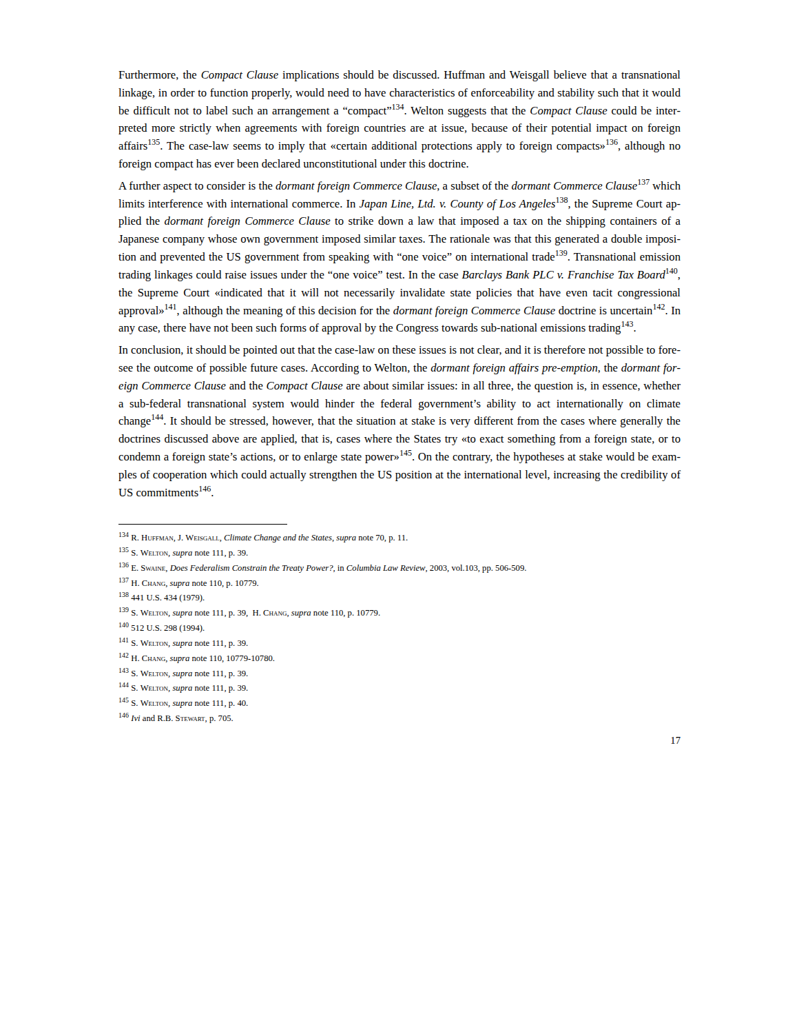Furthermore, the Compact Clause implications should be discussed. Huffman and Weisgall believe that a transnational linkage, in order to function properly, would need to have characteristics of enforceability and stability such that it would be difficult not to label such an arrangement a “compact”134. Welton suggests that the Compact Clause could be interpreted more strictly when agreements with foreign countries are at issue, because of their potential impact on foreign affairs135. The case-law seems to imply that «certain additional protections apply to foreign compacts»136, although no foreign compact has ever been declared unconstitutional under this doctrine.
A further aspect to consider is the dormant foreign Commerce Clause, a subset of the dormant Commerce Clause137 which limits interference with international commerce. In Japan Line, Ltd. v. County of Los Angeles138, the Supreme Court applied the dormant foreign Commerce Clause to strike down a law that imposed a tax on the shipping containers of a Japanese company whose own government imposed similar taxes. The rationale was that this generated a double imposition and prevented the US government from speaking with “one voice” on international trade139. Transnational emission trading linkages could raise issues under the “one voice” test. In the case Barclays Bank PLC v. Franchise Tax Board140, the Supreme Court «indicated that it will not necessarily invalidate state policies that have even tacit congressional approval»141, although the meaning of this decision for the dormant foreign Commerce Clause doctrine is uncertain142. In any case, there have not been such forms of approval by the Congress towards sub-national emissions trading143.
In conclusion, it should be pointed out that the case-law on these issues is not clear, and it is therefore not possible to foresee the outcome of possible future cases. According to Welton, the dormant foreign affairs pre-emption, the dormant foreign Commerce Clause and the Compact Clause are about similar issues: in all three, the question is, in essence, whether a sub-federal transnational system would hinder the federal government’s ability to act internationally on climate change144. It should be stressed, however, that the situation at stake is very different from the cases where generally the doctrines discussed above are applied, that is, cases where the States try «to exact something from a foreign state, or to condemn a foreign state’s actions, or to enlarge state power»145. On the contrary, the hypotheses at stake would be examples of cooperation which could actually strengthen the US position at the international level, increasing the credibility of US commitments146.
134 R. Huffman, J. Weisgall, Climate Change and the States, supra note 70, p. 11.
135 S. Welton, supra note 111, p. 39.
136 E. Swaine, Does Federalism Constrain the Treaty Power?, in Columbia Law Review, 2003, vol.103, pp. 506-509.
137 H. Chang, supra note 110, p. 10779.
138441 U.S. 434 (1979).
139 S. Welton, supra note 111, p. 39, H. Chang, supra note 110, p. 10779.
140512 U.S. 298 (1994).
141 S. Welton, supra note 111, p. 39.
142 H. Chang, supra note 110, 10779-10780.
143 S. Welton, supra note 111, p. 39.
144 S. Welton, supra note 111, p. 39.
145 S. Welton, supra note 111, p. 40.
146 Ivi and R.B. Stewart, p. 705.
17